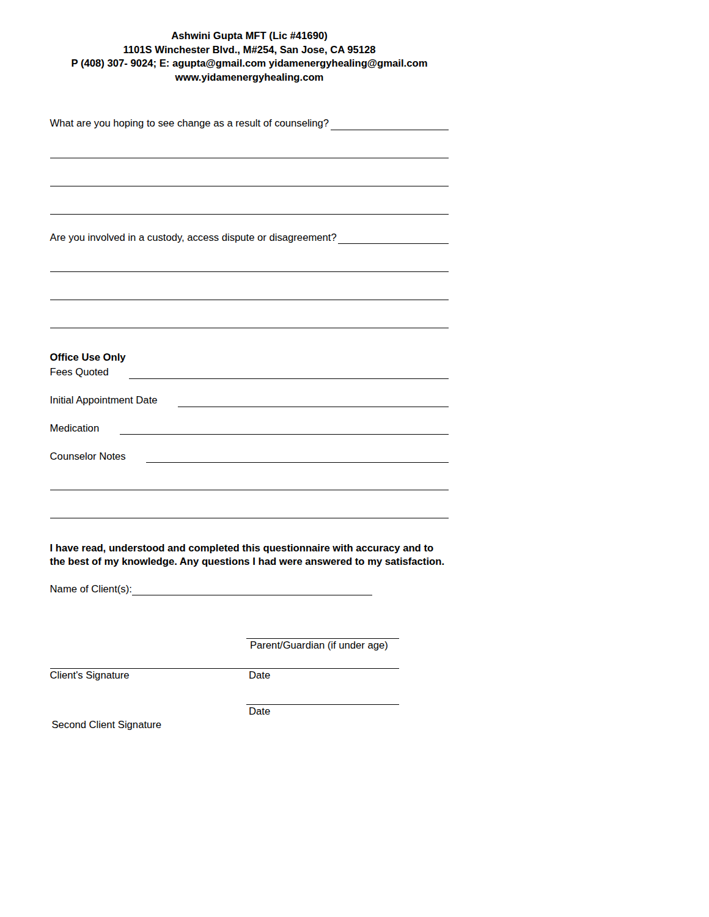Ashwini Gupta MFT (Lic #41690)
1101S Winchester Blvd., M#254, San Jose, CA 95128
P (408) 307- 9024; E: agupta@gmail.com yidamenergyhealing@gmail.com
www.yidamenergyhealing.com
What are you hoping to see change as a result of counseling?
Are you involved in a custody, access dispute or disagreement?
Office Use Only
Fees Quoted
Initial Appointment Date
Medication
Counselor Notes
I have read, understood and completed this questionnaire with accuracy and to the best of my knowledge. Any questions I had were answered to my satisfaction.
Name of Client(s):
| | Parent/Guardian (if under age) |
| Client's Signature | Date |
| | Date |
| Second Client Signature | |